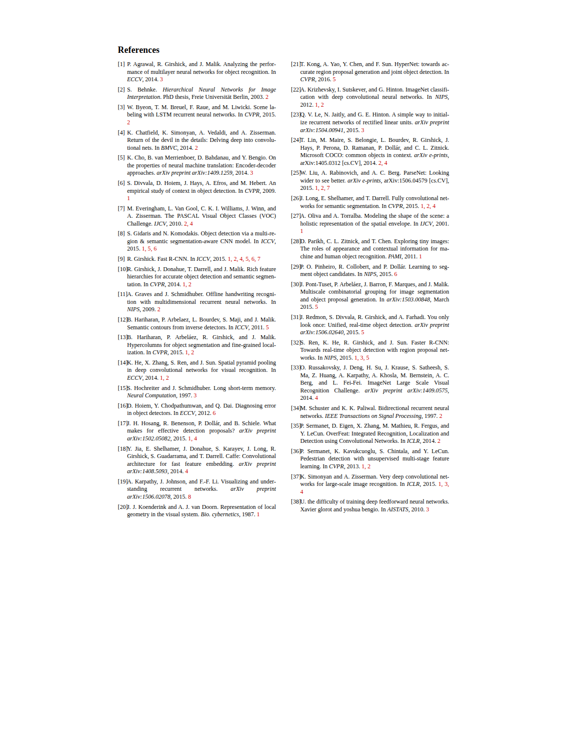References
[1] P. Agrawal, R. Girshick, and J. Malik. Analyzing the performance of multilayer neural networks for object recognition. In ECCV, 2014. 3
[2] S. Behnke. Hierarchical Neural Networks for Image Interpretation. PhD thesis, Freie Universität Berlin, 2003. 2
[3] W. Byeon, T. M. Breuel, F. Raue, and M. Liwicki. Scene labeling with LSTM recurrent neural networks. In CVPR, 2015. 2
[4] K. Chatfield, K. Simonyan, A. Vedaldi, and A. Zisserman. Return of the devil in the details: Delving deep into convolutional nets. In BMVC, 2014. 2
[5] K. Cho, B. van Merrienboer, D. Bahdanau, and Y. Bengio. On the properties of neural machine translation: Encoder-decoder approaches. arXiv preprint arXiv:1409.1259, 2014. 3
[6] S. Divvala, D. Hoiem, J. Hays, A. Efros, and M. Hebert. An empirical study of context in object detection. In CVPR, 2009. 1
[7] M. Everingham, L. Van Gool, C. K. I. Williams, J. Winn, and A. Zisserman. The PASCAL Visual Object Classes (VOC) Challenge. IJCV, 2010. 2, 4
[8] S. Gidaris and N. Komodakis. Object detection via a multi-region & semantic segmentation-aware CNN model. In ICCV, 2015. 1, 5, 6
[9] R. Girshick. Fast R-CNN. In ICCV, 2015. 1, 2, 4, 5, 6, 7
[10] R. Girshick, J. Donahue, T. Darrell, and J. Malik. Rich feature hierarchies for accurate object detection and semantic segmentation. In CVPR, 2014. 1, 2
[11] A. Graves and J. Schmidhuber. Offline handwriting recognition with multidimensional recurrent neural networks. In NIPS, 2009. 2
[12] B. Hariharan, P. Arbelaez, L. Bourdev, S. Maji, and J. Malik. Semantic contours from inverse detectors. In ICCV, 2011. 5
[13] B. Hariharan, P. Arbeláez, R. Girshick, and J. Malik. Hypercolumns for object segmentation and fine-grained localization. In CVPR, 2015. 1, 2
[14] K. He, X. Zhang, S. Ren, and J. Sun. Spatial pyramid pooling in deep convolutional networks for visual recognition. In ECCV, 2014. 1, 2
[15] S. Hochreiter and J. Schmidhuber. Long short-term memory. Neural Computation, 1997. 3
[16] D. Hoiem, Y. Chodpathumwan, and Q. Dai. Diagnosing error in object detectors. In ECCV, 2012. 6
[17] J. H. Hosang, R. Benenson, P. Dollár, and B. Schiele. What makes for effective detection proposals? arXiv preprint arXiv:1502.05082, 2015. 1, 4
[18] Y. Jia, E. Shelhamer, J. Donahue, S. Karayev, J. Long, R. Girshick, S. Guadarrama, and T. Darrell. Caffe: Convolutional architecture for fast feature embedding. arXiv preprint arXiv:1408.5093, 2014. 4
[19] A. Karpathy, J. Johnson, and F.-F. Li. Visualizing and understanding recurrent networks. arXiv preprint arXiv:1506.02078, 2015. 8
[20] J. J. Koenderink and A. J. van Doorn. Representation of local geometry in the visual system. Bio. cybernetics, 1987. 1
[21] T. Kong, A. Yao, Y. Chen, and F. Sun. HyperNet: towards accurate region proposal generation and joint object detection. In CVPR, 2016. 5
[22] A. Krizhevsky, I. Sutskever, and G. Hinton. ImageNet classification with deep convolutional neural networks. In NIPS, 2012. 1, 2
[23] Q. V. Le, N. Jaitly, and G. E. Hinton. A simple way to initialize recurrent networks of rectified linear units. arXiv preprint arXiv:1504.00941, 2015. 3
[24] T. Lin, M. Maire, S. Belongie, L. Bourdev, R. Girshick, J. Hays, P. Perona, D. Ramanan, P. Dollár, and C. L. Zitnick. Microsoft COCO: common objects in context. arXiv e-prints, arXiv:1405.0312 [cs.CV], 2014. 2, 4
[25] W. Liu, A. Rabinovich, and A. C. Berg. ParseNet: Looking wider to see better. arXiv e-prints, arXiv:1506.04579 [cs.CV], 2015. 1, 2, 7
[26] J. Long, E. Shelhamer, and T. Darrell. Fully convolutional networks for semantic segmentation. In CVPR, 2015. 1, 2, 4
[27] A. Oliva and A. Torralba. Modeling the shape of the scene: a holistic representation of the spatial envelope. In IJCV, 2001. 1
[28] D. Parikh, C. L. Zitnick, and T. Chen. Exploring tiny images: The roles of appearance and contextual information for machine and human object recognition. PAMI, 2011. 1
[29] P. O. Pinheiro, R. Collobert, and P. Dollár. Learning to segment object candidates. In NIPS, 2015. 6
[30] J. Pont-Tuset, P. Arbeláez, J. Barron, F. Marques, and J. Malik. Multiscale combinatorial grouping for image segmentation and object proposal generation. In arXiv:1503.00848, March 2015. 5
[31] J. Redmon, S. Divvala, R. Girshick, and A. Farhadi. You only look once: Unified, real-time object detection. arXiv preprint arXiv:1506.02640, 2015. 5
[32] S. Ren, K. He, R. Girshick, and J. Sun. Faster R-CNN: Towards real-time object detection with region proposal networks. In NIPS, 2015. 1, 3, 5
[33] O. Russakovsky, J. Deng, H. Su, J. Krause, S. Satheesh, S. Ma, Z. Huang, A. Karpathy, A. Khosla, M. Bernstein, A. C. Berg, and L. Fei-Fei. ImageNet Large Scale Visual Recognition Challenge. arXiv preprint arXiv:1409.0575, 2014. 4
[34] M. Schuster and K. K. Paliwal. Bidirectional recurrent neural networks. IEEE Transactions on Signal Processing, 1997. 2
[35] P. Sermanet, D. Eigen, X. Zhang, M. Mathieu, R. Fergus, and Y. LeCun. OverFeat: Integrated Recognition, Localization and Detection using Convolutional Networks. In ICLR, 2014. 2
[36] P. Sermanet, K. Kavukcuoglu, S. Chintala, and Y. LeCun. Pedestrian detection with unsupervised multi-stage feature learning. In CVPR, 2013. 1, 2
[37] K. Simonyan and A. Zisserman. Very deep convolutional networks for large-scale image recognition. In ICLR, 2015. 1, 3, 4
[38] U. the difficulty of training deep feedforward neural networks. Xavier glorot and yoshua bengio. In AISTATS, 2010. 3